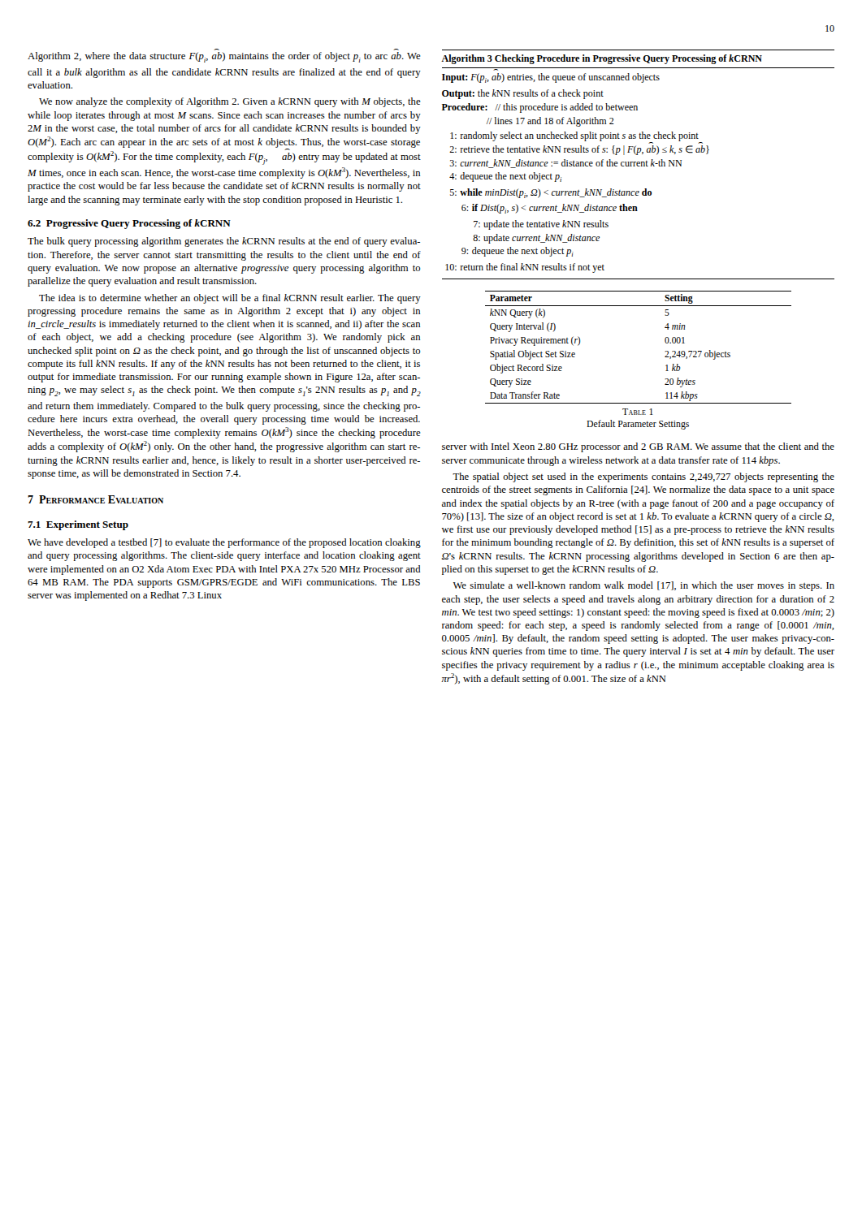10
Algorithm 2, where the data structure F(pi, ab) maintains the order of object pi to arc ab. We call it a bulk algorithm as all the candidate k CRNN results are finalized at the end of query evaluation.
We now analyze the complexity of Algorithm 2. Given a k CRNN query with M objects, the while loop iterates through at most M scans. Since each scan increases the number of arcs by 2M in the worst case, the total number of arcs for all candidate k CRNN results is bounded by O(M2). Each arc can appear in the arc sets of at most k objects. Thus, the worst-case storage complexity is O(kM2). For the time complexity, each F(pj, ab) entry may be updated at most M times, once in each scan. Hence, the worst-case time complexity is O(kM3). Nevertheless, in practice the cost would be far less because the candidate set of k CRNN results is normally not large and the scanning may terminate early with the stop condition proposed in Heuristic 1.
6.2 Progressive Query Processing of k CRNN
The bulk query processing algorithm generates the k CRNN results at the end of query evaluation. Therefore, the server cannot start transmitting the results to the client until the end of query evaluation. We now propose an alternative progressive query processing algorithm to parallelize the query evaluation and result transmission.
The idea is to determine whether an object will be a final k CRNN result earlier. The query progressing procedure remains the same as in Algorithm 2 except that i) any object in in_circle_results is immediately returned to the client when it is scanned, and ii) after the scan of each object, we add a checking procedure (see Algorithm 3). We randomly pick an unchecked split point on Ω as the check point, and go through the list of unscanned objects to compute its full k NN results. If any of the k NN results has not been returned to the client, it is output for immediate transmission. For our running example shown in Figure 12a, after scanning p2, we may select s1 as the check point. We then compute s1's 2NN results as p1 and p2 and return them immediately. Compared to the bulk query processing, since the checking procedure here incurs extra overhead, the overall query processing time would be increased. Nevertheless, the worst-case time complexity remains O(kM3) since the checking procedure adds a complexity of O(kM2) only. On the other hand, the progressive algorithm can start returning the k CRNN results earlier and, hence, is likely to result in a shorter user-perceived response time, as will be demonstrated in Section 7.4.
7 Performance Evaluation
7.1 Experiment Setup
We have developed a testbed [7] to evaluate the performance of the proposed location cloaking and query processing algorithms. The client-side query interface and location cloaking agent were implemented on an O2 Xda Atom Exec PDA with Intel PXA 27x 520 MHz Processor and 64 MB RAM. The PDA supports GSM/GPRS/EGDE and WiFi communications. The LBS server was implemented on a Redhat 7.3 Linux
Algorithm 3 Checking Procedure in Progressive Query Processing of k CRNN
Input: F(pi, ab) entries, the queue of unscanned objects
Output: the k NN results of a check point
Procedure: // this procedure is added to between
// lines 17 and 18 of Algorithm 2
randomly select an unchecked split point s as the check point
retrieve the tentative k NN results of s: {p | F(p, ab) ≤ k, s ∈ ab}
current_kNN_distance := distance of the current k-th NN
dequeue the next object pi
while minDist(pi, Ω) < current_kNN_distance do
if Dist(pi, s) < current_kNN_distance then
update the tentative k NN results
update current_kNN_distance
dequeue the next object pi
return the final k NN results if not yet
| Parameter | Setting |
| --- | --- |
| k NN Query ( k ) | 5 |
| Query Interval ( I ) | 4 min |
| Privacy Requirement ( r ) | 0.001 |
| Spatial Object Set Size | 2,249,727 objects |
| Object Record Size | 1 kb |
| Query Size | 20 bytes |
| Data Transfer Rate | 114 kbps |
Table 1
Default Parameter Settings
server with Intel Xeon 2.80 GHz processor and 2 GB RAM. We assume that the client and the server communicate through a wireless network at a data transfer rate of 114 kbps.
The spatial object set used in the experiments contains 2,249,727 objects representing the centroids of the street segments in California [24]. We normalize the data space to a unit space and index the spatial objects by an R-tree (with a page fanout of 200 and a page occupancy of 70%) [13]. The size of an object record is set at 1 kb. To evaluate a k CRNN query of a circle Ω, we first use our previously developed method [15] as a pre-process to retrieve the k NN results for the minimum bounding rectangle of Ω. By definition, this set of k NN results is a superset of Ω's k CRNN results. The k CRNN processing algorithms developed in Section 6 are then applied on this superset to get the k CRNN results of Ω.
We simulate a well-known random walk model [17], in which the user moves in steps. In each step, the user selects a speed and travels along an arbitrary direction for a duration of 2 min. We test two speed settings: 1) constant speed: the moving speed is fixed at 0.0003 /min; 2) random speed: for each step, a speed is randomly selected from a range of [0.0001 /min, 0.0005 /min]. By default, the random speed setting is adopted. The user makes privacy-conscious k NN queries from time to time. The query interval I is set at 4 min by default. The user specifies the privacy requirement by a radius r (i.e., the minimum acceptable cloaking area is πr2), with a default setting of 0.001. The size of a k NN